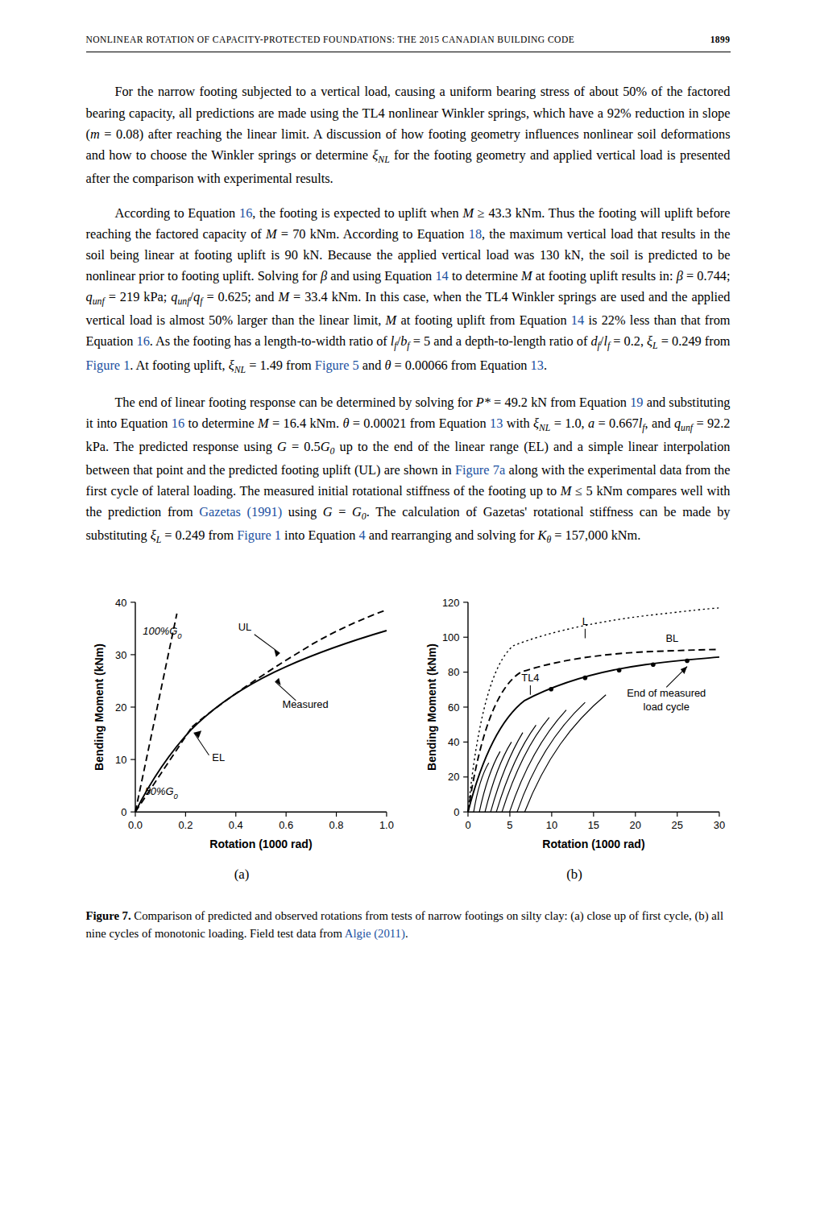Nonlinear rotation of capacity-protected foundations: the 2015 Canadian building code 1899
For the narrow footing subjected to a vertical load, causing a uniform bearing stress of about 50% of the factored bearing capacity, all predictions are made using the TL4 nonlinear Winkler springs, which have a 92% reduction in slope (m = 0.08) after reaching the linear limit. A discussion of how footing geometry influences nonlinear soil deformations and how to choose the Winkler springs or determine ξNL for the footing geometry and applied vertical load is presented after the comparison with experimental results.
According to Equation 16, the footing is expected to uplift when M ≥ 43.3 kNm. Thus the footing will uplift before reaching the factored capacity of M = 70 kNm. According to Equation 18, the maximum vertical load that results in the soil being linear at footing uplift is 90 kN. Because the applied vertical load was 130 kN, the soil is predicted to be nonlinear prior to footing uplift. Solving for β and using Equation 14 to determine M at footing uplift results in: β = 0.744; qunf = 219 kPa; qunf/qf = 0.625; and M = 33.4 kNm. In this case, when the TL4 Winkler springs are used and the applied vertical load is almost 50% larger than the linear limit, M at footing uplift from Equation 14 is 22% less than that from Equation 16. As the footing has a length-to-width ratio of lf/bf = 5 and a depth-to-length ratio of df/lf = 0.2, ξL = 0.249 from Figure 1. At footing uplift, ξNL = 1.49 from Figure 5 and θ = 0.00066 from Equation 13.
The end of linear footing response can be determined by solving for P* = 49.2 kN from Equation 19 and substituting it into Equation 16 to determine M = 16.4 kNm. θ = 0.00021 from Equation 13 with ξNL = 1.0, a = 0.667lf, and qunf = 92.2 kPa. The predicted response using G = 0.5G0 up to the end of the linear range (EL) and a simple linear interpolation between that point and the predicted footing uplift (UL) are shown in Figure 7a along with the experimental data from the first cycle of lateral loading. The measured initial rotational stiffness of the footing up to M ≤ 5 kNm compares well with the prediction from Gazetas (1991) using G = G0. The calculation of Gazetas' rotational stiffness can be made by substituting ξL = 0.249 from Figure 1 into Equation 4 and rearranging and solving for Kθ = 157,000 kNm.
0 10 20 30 40 0.0 0.2 0.4 0.6 0.8 1.0 Rotation (1000 rad) Bending Moment (kNm) 100%G0 50%G0 UL Measured EL
(a)
0 20 40 60 80 100 120 0 5 10 15 20 25 30 Rotation (1000 rad) Bending Moment (kNm) L BL TL4 End of measured load cycle
(b)
Figure 7. Comparison of predicted and observed rotations from tests of narrow footings on silty clay: (a) close up of first cycle, (b) all nine cycles of monotonic loading. Field test data from Algie (2011).